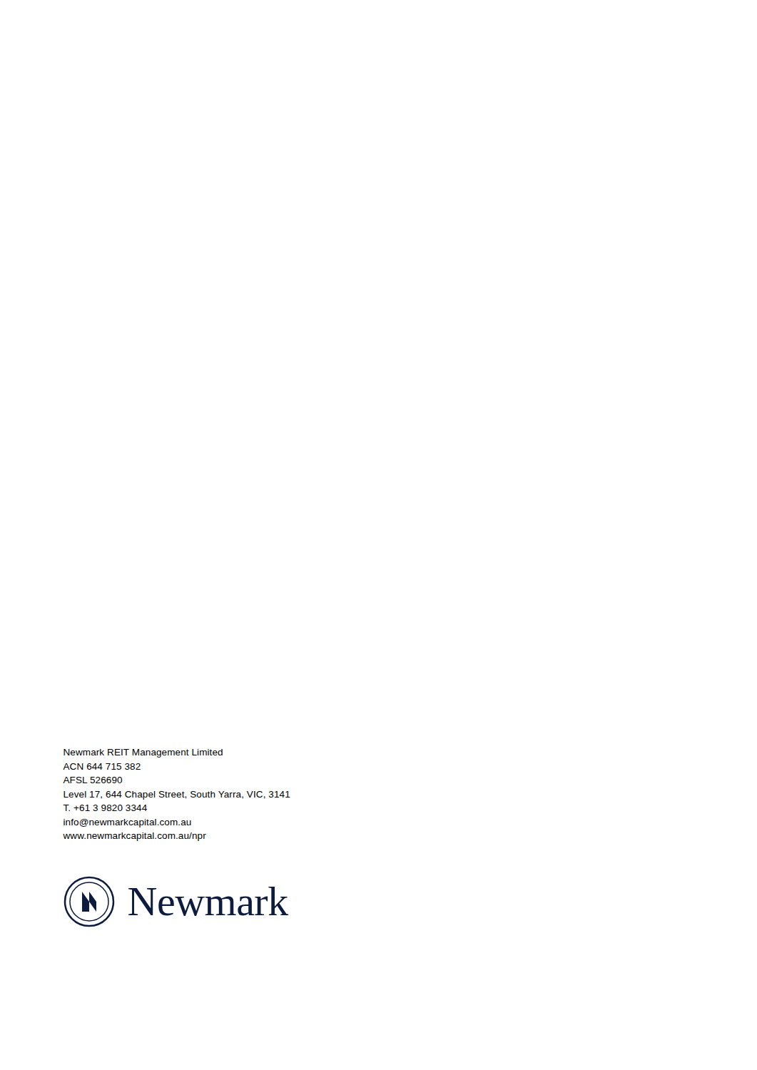Newmark REIT Management Limited
ACN 644 715 382
AFSL 526690
Level 17, 644 Chapel Street, South Yarra, VIC, 3141
T. +61 3 9820 3344
info@newmarkcapital.com.au
www.newmarkcapital.com.au/npr
Newmark